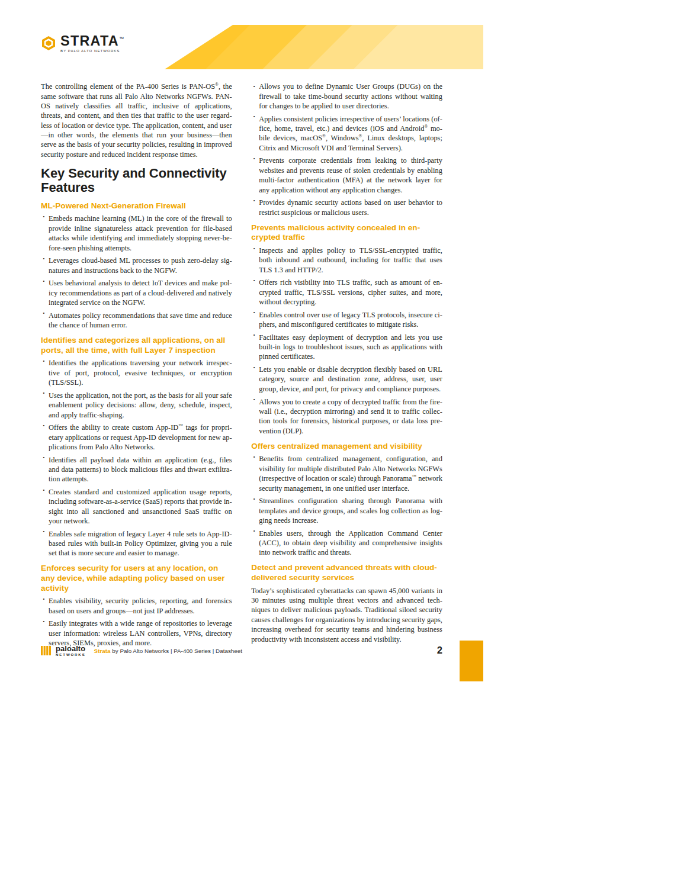STRATA™
by Palo Alto Networks
The controlling element of the PA-400 Series is PAN-OS®, the same software that runs all Palo Alto Networks NGFWs. PAN-OS natively classifies all traffic, inclusive of applications, threats, and content, and then ties that traffic to the user regardless of location or device type. The application, content, and user—in other words, the elements that run your business—then serve as the basis of your security policies, resulting in improved security posture and reduced incident response times.
Key Security and Connectivity Features
ML-Powered Next-Generation Firewall
Embeds machine learning (ML) in the core of the firewall to provide inline signatureless attack prevention for file-based attacks while identifying and immediately stopping never-before-seen phishing attempts.
Leverages cloud-based ML processes to push zero-delay signatures and instructions back to the NGFW.
Uses behavioral analysis to detect IoT devices and make policy recommendations as part of a cloud-delivered and natively integrated service on the NGFW.
Automates policy recommendations that save time and reduce the chance of human error.
Identifies and categorizes all applications, on all ports, all the time, with full Layer 7 inspection
Identifies the applications traversing your network irrespective of port, protocol, evasive techniques, or encryption (TLS/SSL).
Uses the application, not the port, as the basis for all your safe enablement policy decisions: allow, deny, schedule, inspect, and apply traffic-shaping.
Offers the ability to create custom App-ID™ tags for proprietary applications or request App-ID development for new applications from Palo Alto Networks.
Identifies all payload data within an application (e.g., files and data patterns) to block malicious files and thwart exfiltration attempts.
Creates standard and customized application usage reports, including software-as-a-service (SaaS) reports that provide insight into all sanctioned and unsanctioned SaaS traffic on your network.
Enables safe migration of legacy Layer 4 rule sets to App-ID-based rules with built-in Policy Optimizer, giving you a rule set that is more secure and easier to manage.
Enforces security for users at any location, on any device, while adapting policy based on user activity
Enables visibility, security policies, reporting, and forensics based on users and groups—not just IP addresses.
Easily integrates with a wide range of repositories to leverage user information: wireless LAN controllers, VPNs, directory servers, SIEMs, proxies, and more.
Allows you to define Dynamic User Groups (DUGs) on the firewall to take time-bound security actions without waiting for changes to be applied to user directories.
Applies consistent policies irrespective of users’ locations (office, home, travel, etc.) and devices (iOS and Android® mobile devices, macOS®, Windows®, Linux desktops, laptops; Citrix and Microsoft VDI and Terminal Servers).
Prevents corporate credentials from leaking to third-party websites and prevents reuse of stolen credentials by enabling multi-factor authentication (MFA) at the network layer for any application without any application changes.
Provides dynamic security actions based on user behavior to restrict suspicious or malicious users.
Prevents malicious activity concealed in encrypted traffic
Inspects and applies policy to TLS/SSL-encrypted traffic, both inbound and outbound, including for traffic that uses TLS 1.3 and HTTP/2.
Offers rich visibility into TLS traffic, such as amount of encrypted traffic, TLS/SSL versions, cipher suites, and more, without decrypting.
Enables control over use of legacy TLS protocols, insecure ciphers, and misconfigured certificates to mitigate risks.
Facilitates easy deployment of decryption and lets you use built-in logs to troubleshoot issues, such as applications with pinned certificates.
Lets you enable or disable decryption flexibly based on URL category, source and destination zone, address, user, user group, device, and port, for privacy and compliance purposes.
Allows you to create a copy of decrypted traffic from the firewall (i.e., decryption mirroring) and send it to traffic collection tools for forensics, historical purposes, or data loss prevention (DLP).
Offers centralized management and visibility
Benefits from centralized management, configuration, and visibility for multiple distributed Palo Alto Networks NGFWs (irrespective of location or scale) through Panorama™ network security management, in one unified user interface.
Streamlines configuration sharing through Panorama with templates and device groups, and scales log collection as logging needs increase.
Enables users, through the Application Command Center (ACC), to obtain deep visibility and comprehensive insights into network traffic and threats.
Detect and prevent advanced threats with cloud-delivered security services
Today’s sophisticated cyberattacks can spawn 45,000 variants in 30 minutes using multiple threat vectors and advanced techniques to deliver malicious payloads. Traditional siloed security causes challenges for organizations by introducing security gaps, increasing overhead for security teams and hindering business productivity with inconsistent access and visibility.
paloalto
NETWORKS
Strata by Palo Alto Networks | PA-400 Series | Datasheet
2